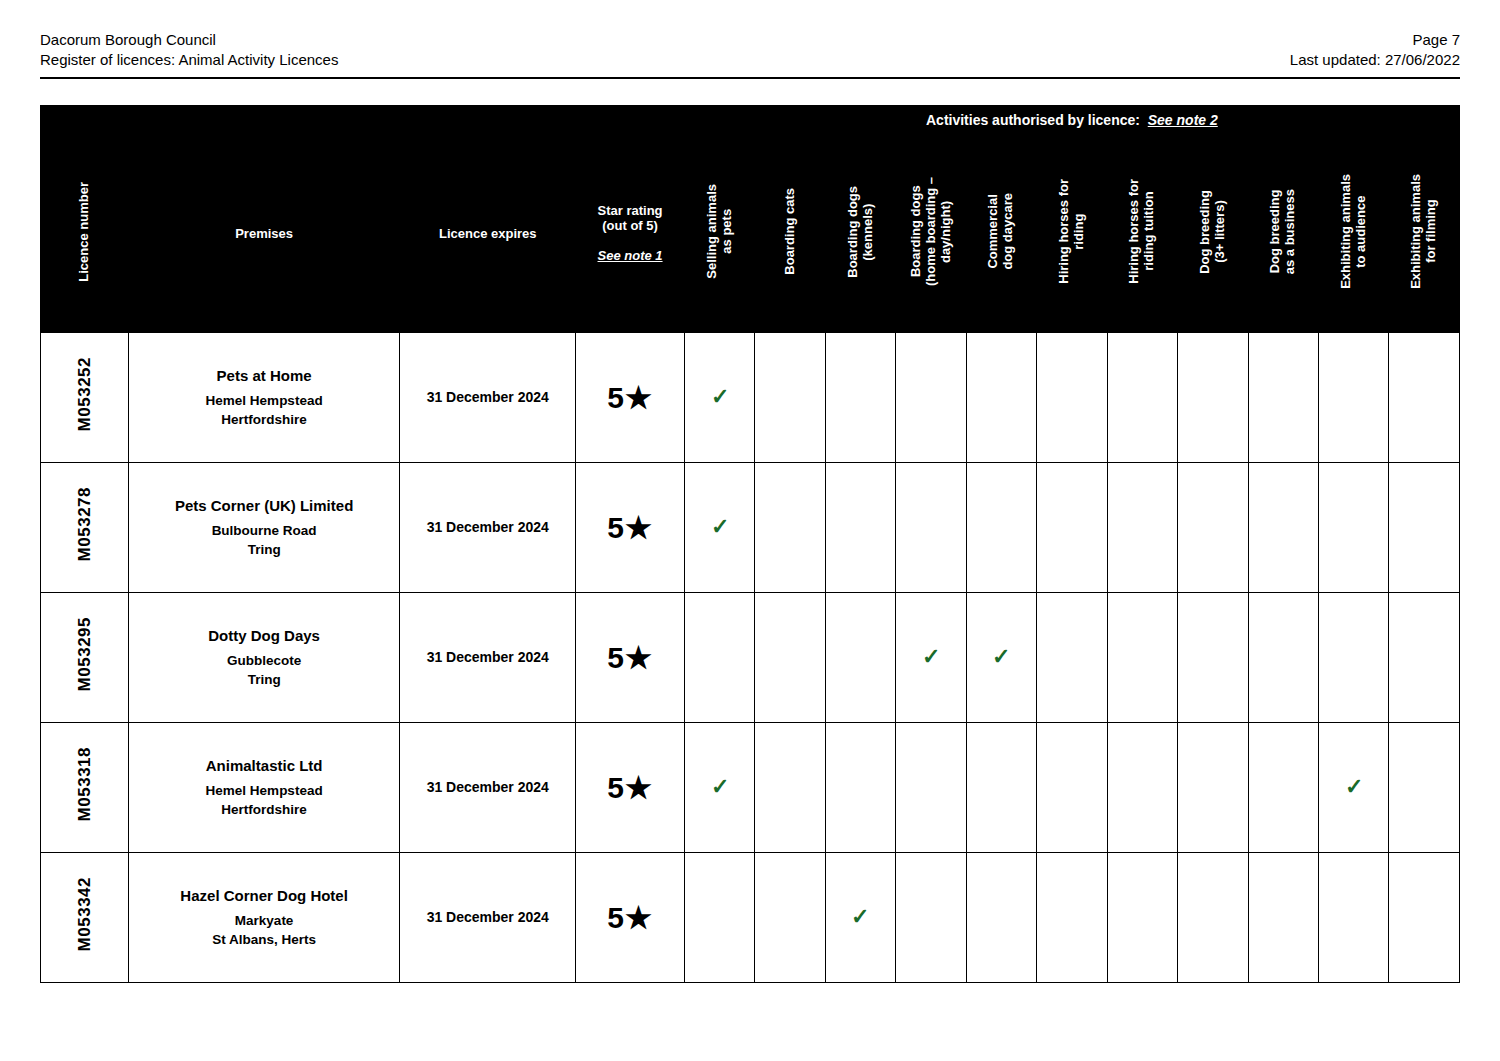Dacorum Borough Council
Register of licences: Animal Activity Licences
Page 7
Last updated: 27/06/2022
| | Activities authorised by licence: See note 2 |
| --- | --- |
| Licence number | Premises | Licence expires | Star rating (out of 5) See note 1 | Selling animals as pets | Boarding cats | Boarding dogs (kennels) | Boarding dogs (home boarding – day/night) | Commercial dog daycare | Hiring horses for riding | Hiring horses for riding tuition | Dog breeding (3+ litters) | Dog breeding as a business | Exhibiting animals to audience | Exhibiting animals for filming |
| M053252 | Pets at Home Hemel Hempstead Hertfordshire | 31 December 2024 | 5★ | ✓ | | | | | | | | | | |
| M053278 | Pets Corner (UK) Limited Bulbourne Road Tring | 31 December 2024 | 5★ | ✓ | | | | | | | | | | |
| M053295 | Dotty Dog Days Gubblecote Tring | 31 December 2024 | 5★ | | | | ✓ | ✓ | | | | | | |
| M053318 | Animaltastic Ltd Hemel Hempstead Hertfordshire | 31 December 2024 | 5★ | ✓ | | | | | | | | | ✓ | |
| M053342 | Hazel Corner Dog Hotel Markyate St Albans, Herts | 31 December 2024 | 5★ | | | ✓ | | | | | | | | |